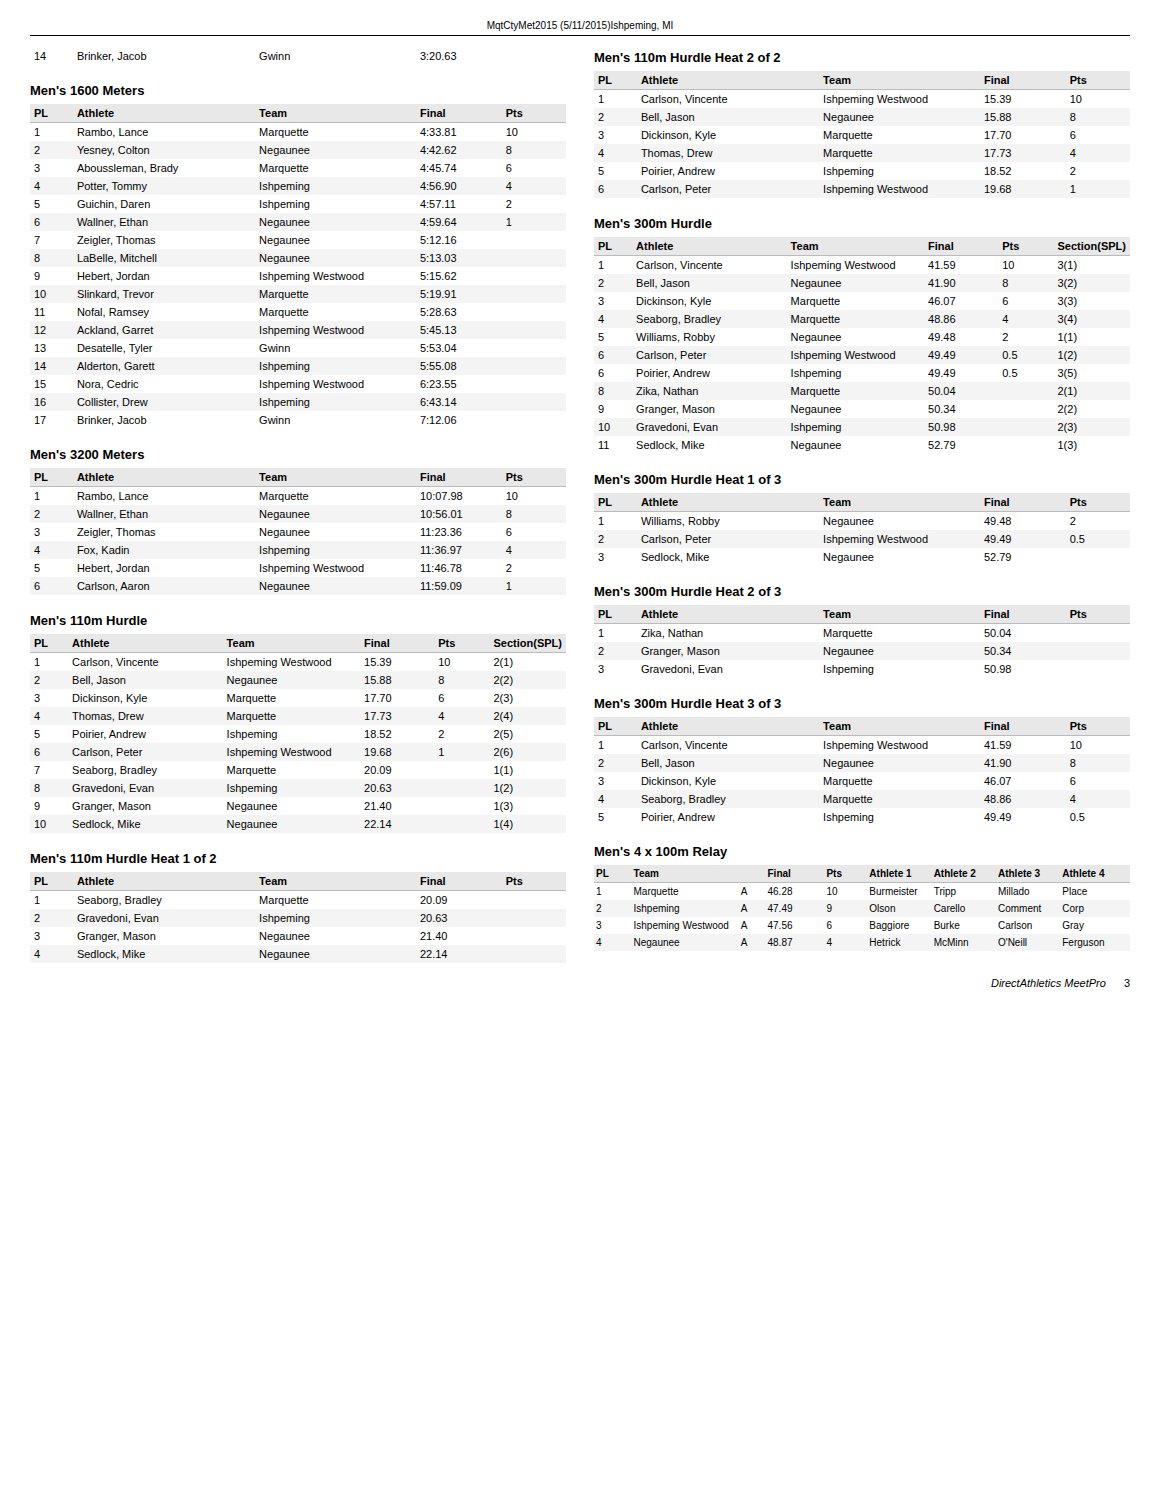MqtCtyMet2015 (5/11/2015)Ishpeming, MI
| 14 | Brinker, Jacob | Gwinn | 3:20.63 | |
Men's 1600 Meters
| PL | Athlete | Team | Final | Pts |
| --- | --- | --- | --- | --- |
| 1 | Rambo, Lance | Marquette | 4:33.81 | 10 |
| 2 | Yesney, Colton | Negaunee | 4:42.62 | 8 |
| 3 | Aboussleman, Brady | Marquette | 4:45.74 | 6 |
| 4 | Potter, Tommy | Ishpeming | 4:56.90 | 4 |
| 5 | Guichin, Daren | Ishpeming | 4:57.11 | 2 |
| 6 | Wallner, Ethan | Negaunee | 4:59.64 | 1 |
| 7 | Zeigler, Thomas | Negaunee | 5:12.16 | |
| 8 | LaBelle, Mitchell | Negaunee | 5:13.03 | |
| 9 | Hebert, Jordan | Ishpeming Westwood | 5:15.62 | |
| 10 | Slinkard, Trevor | Marquette | 5:19.91 | |
| 11 | Nofal, Ramsey | Marquette | 5:28.63 | |
| 12 | Ackland, Garret | Ishpeming Westwood | 5:45.13 | |
| 13 | Desatelle, Tyler | Gwinn | 5:53.04 | |
| 14 | Alderton, Garett | Ishpeming | 5:55.08 | |
| 15 | Nora, Cedric | Ishpeming Westwood | 6:23.55 | |
| 16 | Collister, Drew | Ishpeming | 6:43.14 | |
| 17 | Brinker, Jacob | Gwinn | 7:12.06 | |
Men's 3200 Meters
| PL | Athlete | Team | Final | Pts |
| --- | --- | --- | --- | --- |
| 1 | Rambo, Lance | Marquette | 10:07.98 | 10 |
| 2 | Wallner, Ethan | Negaunee | 10:56.01 | 8 |
| 3 | Zeigler, Thomas | Negaunee | 11:23.36 | 6 |
| 4 | Fox, Kadin | Ishpeming | 11:36.97 | 4 |
| 5 | Hebert, Jordan | Ishpeming Westwood | 11:46.78 | 2 |
| 6 | Carlson, Aaron | Negaunee | 11:59.09 | 1 |
Men's 110m Hurdle
| PL | Athlete | Team | Final | Pts | Section(SPL) |
| --- | --- | --- | --- | --- | --- |
| 1 | Carlson, Vincente | Ishpeming Westwood | 15.39 | 10 | 2(1) |
| 2 | Bell, Jason | Negaunee | 15.88 | 8 | 2(2) |
| 3 | Dickinson, Kyle | Marquette | 17.70 | 6 | 2(3) |
| 4 | Thomas, Drew | Marquette | 17.73 | 4 | 2(4) |
| 5 | Poirier, Andrew | Ishpeming | 18.52 | 2 | 2(5) |
| 6 | Carlson, Peter | Ishpeming Westwood | 19.68 | 1 | 2(6) |
| 7 | Seaborg, Bradley | Marquette | 20.09 | | 1(1) |
| 8 | Gravedoni, Evan | Ishpeming | 20.63 | | 1(2) |
| 9 | Granger, Mason | Negaunee | 21.40 | | 1(3) |
| 10 | Sedlock, Mike | Negaunee | 22.14 | | 1(4) |
Men's 110m Hurdle Heat 1 of 2
| PL | Athlete | Team | Final | Pts |
| --- | --- | --- | --- | --- |
| 1 | Seaborg, Bradley | Marquette | 20.09 | |
| 2 | Gravedoni, Evan | Ishpeming | 20.63 | |
| 3 | Granger, Mason | Negaunee | 21.40 | |
| 4 | Sedlock, Mike | Negaunee | 22.14 | |
Men's 110m Hurdle Heat 2 of 2
| PL | Athlete | Team | Final | Pts |
| --- | --- | --- | --- | --- |
| 1 | Carlson, Vincente | Ishpeming Westwood | 15.39 | 10 |
| 2 | Bell, Jason | Negaunee | 15.88 | 8 |
| 3 | Dickinson, Kyle | Marquette | 17.70 | 6 |
| 4 | Thomas, Drew | Marquette | 17.73 | 4 |
| 5 | Poirier, Andrew | Ishpeming | 18.52 | 2 |
| 6 | Carlson, Peter | Ishpeming Westwood | 19.68 | 1 |
Men's 300m Hurdle
| PL | Athlete | Team | Final | Pts | Section(SPL) |
| --- | --- | --- | --- | --- | --- |
| 1 | Carlson, Vincente | Ishpeming Westwood | 41.59 | 10 | 3(1) |
| 2 | Bell, Jason | Negaunee | 41.90 | 8 | 3(2) |
| 3 | Dickinson, Kyle | Marquette | 46.07 | 6 | 3(3) |
| 4 | Seaborg, Bradley | Marquette | 48.86 | 4 | 3(4) |
| 5 | Williams, Robby | Negaunee | 49.48 | 2 | 1(1) |
| 6 | Carlson, Peter | Ishpeming Westwood | 49.49 | 0.5 | 1(2) |
| 6 | Poirier, Andrew | Ishpeming | 49.49 | 0.5 | 3(5) |
| 8 | Zika, Nathan | Marquette | 50.04 | | 2(1) |
| 9 | Granger, Mason | Negaunee | 50.34 | | 2(2) |
| 10 | Gravedoni, Evan | Ishpeming | 50.98 | | 2(3) |
| 11 | Sedlock, Mike | Negaunee | 52.79 | | 1(3) |
Men's 300m Hurdle Heat 1 of 3
| PL | Athlete | Team | Final | Pts |
| --- | --- | --- | --- | --- |
| 1 | Williams, Robby | Negaunee | 49.48 | 2 |
| 2 | Carlson, Peter | Ishpeming Westwood | 49.49 | 0.5 |
| 3 | Sedlock, Mike | Negaunee | 52.79 | |
Men's 300m Hurdle Heat 2 of 3
| PL | Athlete | Team | Final | Pts |
| --- | --- | --- | --- | --- |
| 1 | Zika, Nathan | Marquette | 50.04 | |
| 2 | Granger, Mason | Negaunee | 50.34 | |
| 3 | Gravedoni, Evan | Ishpeming | 50.98 | |
Men's 300m Hurdle Heat 3 of 3
| PL | Athlete | Team | Final | Pts |
| --- | --- | --- | --- | --- |
| 1 | Carlson, Vincente | Ishpeming Westwood | 41.59 | 10 |
| 2 | Bell, Jason | Negaunee | 41.90 | 8 |
| 3 | Dickinson, Kyle | Marquette | 46.07 | 6 |
| 4 | Seaborg, Bradley | Marquette | 48.86 | 4 |
| 5 | Poirier, Andrew | Ishpeming | 49.49 | 0.5 |
Men's 4 x 100m Relay
| PL | Team | | Final | Pts | Athlete 1 | Athlete 2 | Athlete 3 | Athlete 4 |
| --- | --- | --- | --- | --- | --- | --- | --- | --- |
| 1 | Marquette | A | 46.28 | 10 | Burmeister | Tripp | Millado | Place |
| 2 | Ishpeming | A | 47.49 | 9 | Olson | Carello | Comment | Corp |
| 3 | Ishpeming Westwood | A | 47.56 | 6 | Baggiore | Burke | Carlson | Gray |
| 4 | Negaunee | A | 48.87 | 4 | Hetrick | McMinn | O'Neill | Ferguson |
DirectAthletics MeetPro 3